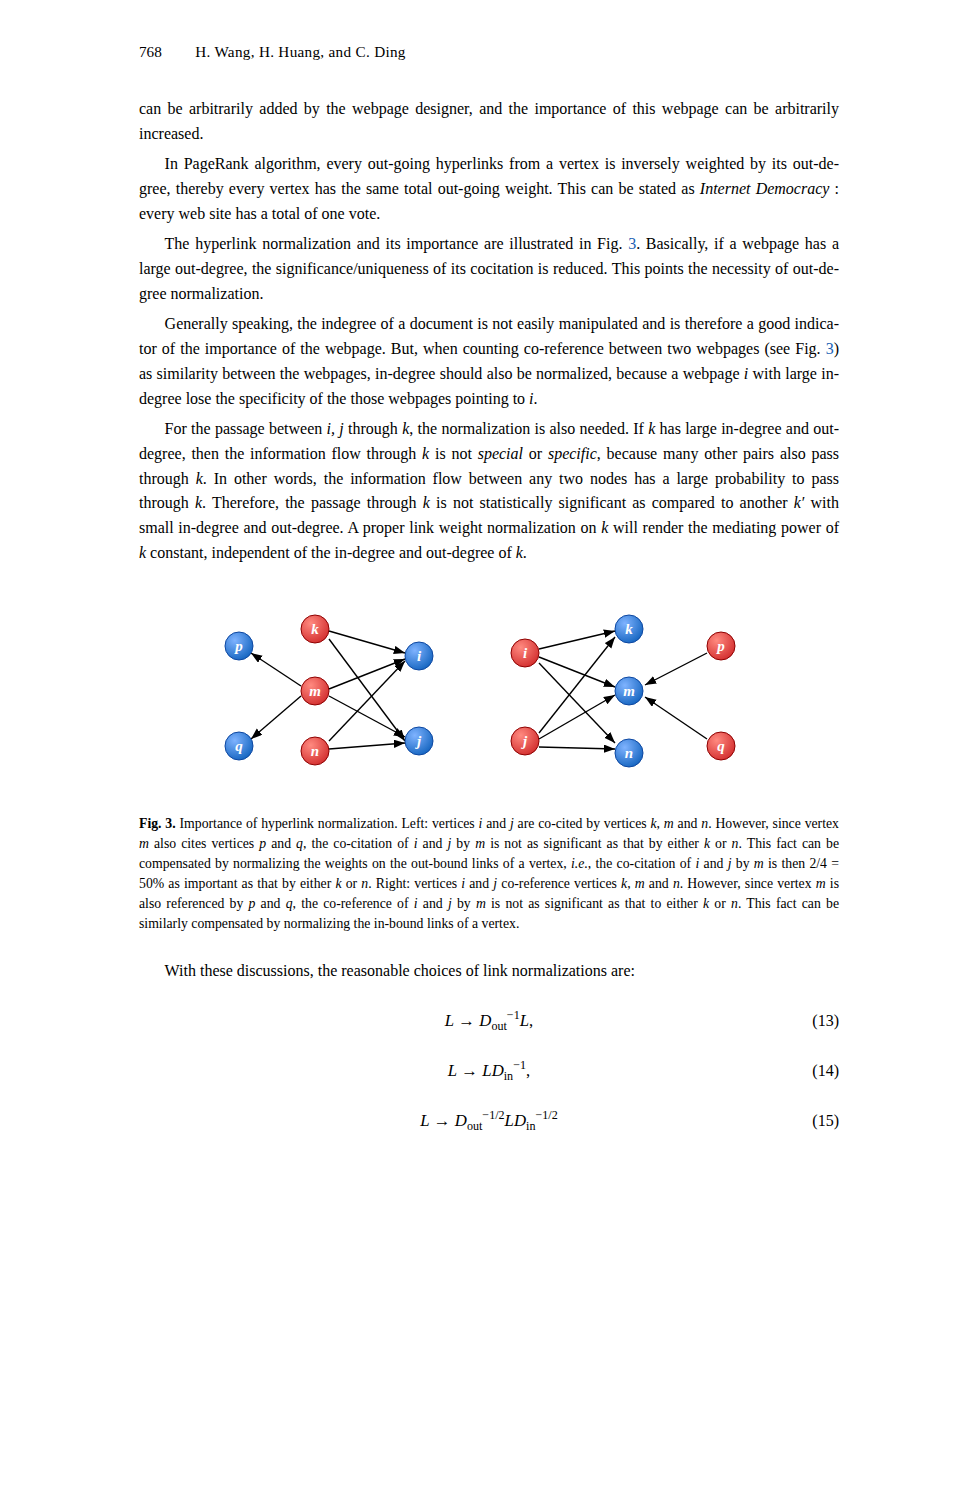768 H. Wang, H. Huang, and C. Ding
can be arbitrarily added by the webpage designer, and the importance of this webpage can be arbitrarily increased.
In PageRank algorithm, every out-going hyperlinks from a vertex is inversely weighted by its out-degree, thereby every vertex has the same total out-going weight. This can be stated as Internet Democracy : every web site has a total of one vote.
The hyperlink normalization and its importance are illustrated in Fig. 3. Basically, if a webpage has a large out-degree, the significance/uniqueness of its cocitation is reduced. This points the necessity of out-degree normalization.
Generally speaking, the indegree of a document is not easily manipulated and is therefore a good indicator of the importance of the webpage. But, when counting co-reference between two webpages (see Fig. 3) as similarity between the webpages, in-degree should also be normalized, because a webpage i with large indegree lose the specificity of the those webpages pointing to i.
For the passage between i, j through k, the normalization is also needed. If k has large in-degree and out-degree, then the information flow through k is not special or specific, because many other pairs also pass through k. In other words, the information flow between any two nodes has a large probability to pass through k. Therefore, the passage through k is not statistically significant as compared to another k′ with small in-degree and out-degree. A proper link weight normalization on k will render the mediating power of k constant, independent of the in-degree and out-degree of k.
p q k m n i j i j k m n p q
Fig. 3. Importance of hyperlink normalization. Left: vertices i and j are co-cited by vertices k, m and n. However, since vertex m also cites vertices p and q, the co-citation of i and j by m is not as significant as that by either k or n. This fact can be compensated by normalizing the weights on the out-bound links of a vertex, i.e., the co-citation of i and j by m is then 2/4 = 50% as important as that by either k or n. Right: vertices i and j co-reference vertices k, m and n. However, since vertex m is also referenced by p and q, the co-reference of i and j by m is not as significant as that to either k or n. This fact can be similarly compensated by normalizing the in-bound links of a vertex.
With these discussions, the reasonable choices of link normalizations are:
L → Dout−1L, (13)
L → LDin−1, (14)
L → Dout−1/2LDin−1/2 (15)